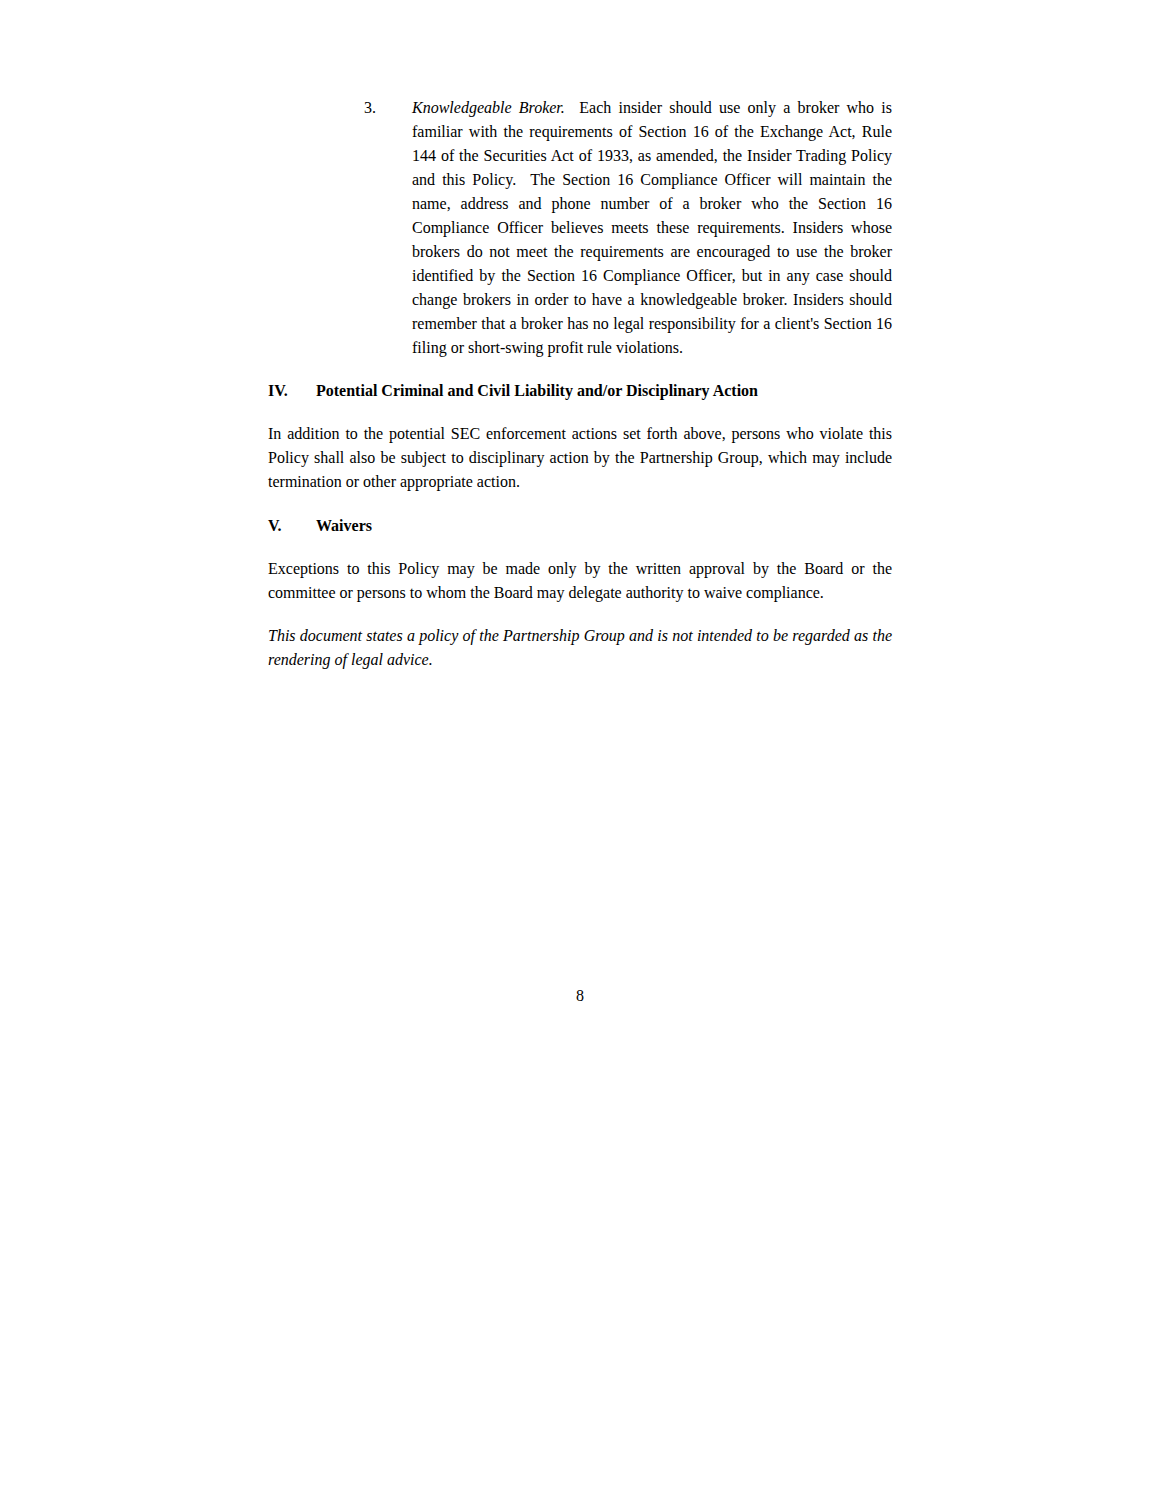3.
Knowledgeable Broker. Each insider should use only a broker who is familiar with the requirements of Section 16 of the Exchange Act, Rule 144 of the Securities Act of 1933, as amended, the Insider Trading Policy and this Policy. The Section 16 Compliance Officer will maintain the name, address and phone number of a broker who the Section 16 Compliance Officer believes meets these requirements. Insiders whose brokers do not meet the requirements are encouraged to use the broker identified by the Section 16 Compliance Officer, but in any case should change brokers in order to have a knowledgeable broker. Insiders should remember that a broker has no legal responsibility for a client's Section 16 filing or short-swing profit rule violations.
IV.
Potential Criminal and Civil Liability and/or Disciplinary Action
In addition to the potential SEC enforcement actions set forth above, persons who violate this Policy shall also be subject to disciplinary action by the Partnership Group, which may include termination or other appropriate action.
V.
Waivers
Exceptions to this Policy may be made only by the written approval by the Board or the committee or persons to whom the Board may delegate authority to waive compliance.
This document states a policy of the Partnership Group and is not intended to be regarded as the rendering of legal advice.
8